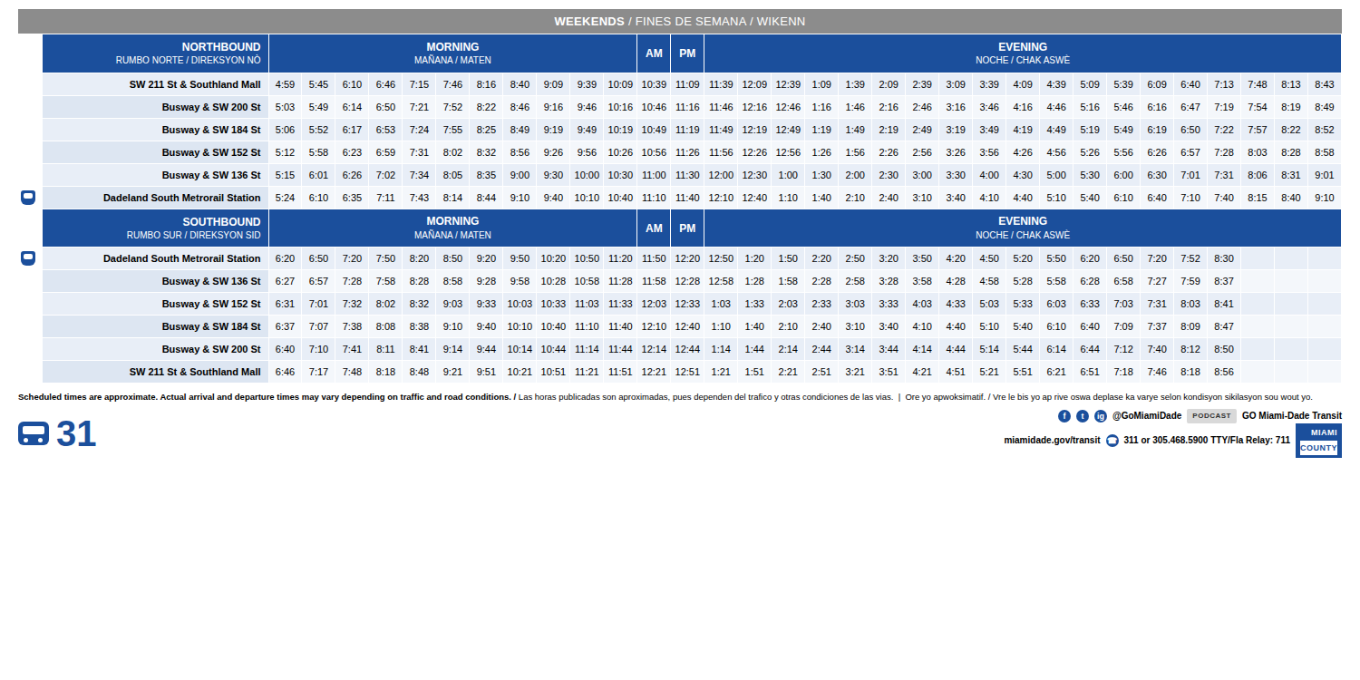WEEKENDS / FINES DE SEMANA / WIKENN
| | NORTHBOUND RUMBO NORTE / DIREKSYON NÒ | MORNING MAÑANA / MATEN | AM | PM | EVENING NOCHE / CHAK ASWÈ |
| --- | --- | --- | --- | --- | --- |
| | SW 211 St & Southland Mall | 4:59 | 5:45 | 6:10 | 6:46 | 7:15 | 7:46 | 8:16 | 8:40 | 9:09 | 9:39 | 10:09 | 10:39 | 11:09 | 11:39 | 12:09 | 12:39 | 1:09 | 1:39 | 2:09 | 2:39 | 3:09 | 3:39 | 4:09 | 4:39 | 5:09 | 5:39 | 6:09 | 6:40 | 7:13 | 7:48 | 8:13 | 8:43 |
| | Busway & SW 200 St | 5:03 | 5:49 | 6:14 | 6:50 | 7:21 | 7:52 | 8:22 | 8:46 | 9:16 | 9:46 | 10:16 | 10:46 | 11:16 | 11:46 | 12:16 | 12:46 | 1:16 | 1:46 | 2:16 | 2:46 | 3:16 | 3:46 | 4:16 | 4:46 | 5:16 | 5:46 | 6:16 | 6:47 | 7:19 | 7:54 | 8:19 | 8:49 |
| | Busway & SW 184 St | 5:06 | 5:52 | 6:17 | 6:53 | 7:24 | 7:55 | 8:25 | 8:49 | 9:19 | 9:49 | 10:19 | 10:49 | 11:19 | 11:49 | 12:19 | 12:49 | 1:19 | 1:49 | 2:19 | 2:49 | 3:19 | 3:49 | 4:19 | 4:49 | 5:19 | 5:49 | 6:19 | 6:50 | 7:22 | 7:57 | 8:22 | 8:52 |
| | Busway & SW 152 St | 5:12 | 5:58 | 6:23 | 6:59 | 7:31 | 8:02 | 8:32 | 8:56 | 9:26 | 9:56 | 10:26 | 10:56 | 11:26 | 11:56 | 12:26 | 12:56 | 1:26 | 1:56 | 2:26 | 2:56 | 3:26 | 3:56 | 4:26 | 4:56 | 5:26 | 5:56 | 6:26 | 6:57 | 7:28 | 8:03 | 8:28 | 8:58 |
| | Busway & SW 136 St | 5:15 | 6:01 | 6:26 | 7:02 | 7:34 | 8:05 | 8:35 | 9:00 | 9:30 | 10:00 | 10:30 | 11:00 | 11:30 | 12:00 | 12:30 | 1:00 | 1:30 | 2:00 | 2:30 | 3:00 | 3:30 | 4:00 | 4:30 | 5:00 | 5:30 | 6:00 | 6:30 | 7:01 | 7:31 | 8:06 | 8:31 | 9:01 |
| | Dadeland South Metrorail Station | 5:24 | 6:10 | 6:35 | 7:11 | 7:43 | 8:14 | 8:44 | 9:10 | 9:40 | 10:10 | 10:40 | 11:10 | 11:40 | 12:10 | 12:40 | 1:10 | 1:40 | 2:10 | 2:40 | 3:10 | 3:40 | 4:10 | 4:40 | 5:10 | 5:40 | 6:10 | 6:40 | 7:10 | 7:40 | 8:15 | 8:40 | 9:10 |
| | SOUTHBOUND RUMBO SUR / DIREKSYON SID | MORNING MAÑANA / MATEN | AM | PM | EVENING NOCHE / CHAK ASWÈ |
| | Dadeland South Metrorail Station | 6:20 | 6:50 | 7:20 | 7:50 | 8:20 | 8:50 | 9:20 | 9:50 | 10:20 | 10:50 | 11:20 | 11:50 | 12:20 | 12:50 | 1:20 | 1:50 | 2:20 | 2:50 | 3:20 | 3:50 | 4:20 | 4:50 | 5:20 | 5:50 | 6:20 | 6:50 | 7:20 | 7:52 | 8:30 | | | |
| | Busway & SW 136 St | 6:27 | 6:57 | 7:28 | 7:58 | 8:28 | 8:58 | 9:28 | 9:58 | 10:28 | 10:58 | 11:28 | 11:58 | 12:28 | 12:58 | 1:28 | 1:58 | 2:28 | 2:58 | 3:28 | 3:58 | 4:28 | 4:58 | 5:28 | 5:58 | 6:28 | 6:58 | 7:27 | 7:59 | 8:37 | | | |
| | Busway & SW 152 St | 6:31 | 7:01 | 7:32 | 8:02 | 8:32 | 9:03 | 9:33 | 10:03 | 10:33 | 11:03 | 11:33 | 12:03 | 12:33 | 1:03 | 1:33 | 2:03 | 2:33 | 3:03 | 3:33 | 4:03 | 4:33 | 5:03 | 5:33 | 6:03 | 6:33 | 7:03 | 7:31 | 8:03 | 8:41 | | | |
| | Busway & SW 184 St | 6:37 | 7:07 | 7:38 | 8:08 | 8:38 | 9:10 | 9:40 | 10:10 | 10:40 | 11:10 | 11:40 | 12:10 | 12:40 | 1:10 | 1:40 | 2:10 | 2:40 | 3:10 | 3:40 | 4:10 | 4:40 | 5:10 | 5:40 | 6:10 | 6:40 | 7:09 | 7:37 | 8:09 | 8:47 | | | |
| | Busway & SW 200 St | 6:40 | 7:10 | 7:41 | 8:11 | 8:41 | 9:14 | 9:44 | 10:14 | 10:44 | 11:14 | 11:44 | 12:14 | 12:44 | 1:14 | 1:44 | 2:14 | 2:44 | 3:14 | 3:44 | 4:14 | 4:44 | 5:14 | 5:44 | 6:14 | 6:44 | 7:12 | 7:40 | 8:12 | 8:50 | | | |
| | SW 211 St & Southland Mall | 6:46 | 7:17 | 7:48 | 8:18 | 8:48 | 9:21 | 9:51 | 10:21 | 10:51 | 11:21 | 11:51 | 12:21 | 12:51 | 1:21 | 1:51 | 2:21 | 2:51 | 3:21 | 3:51 | 4:21 | 4:51 | 5:21 | 5:51 | 6:21 | 6:51 | 7:18 | 7:46 | 8:18 | 8:56 | | | |
Scheduled times are approximate. Actual arrival and departure times may vary depending on traffic and road conditions. / Las horas publicadas son aproximadas, pues dependen del trafico y otras condiciones de las vias. | Ore yo apwoksimatif. / Vre le bis yo ap rive oswa deplase ka varye selon kondisyon sikilasyon sou wout yo.
31
ftig @GoMiamiDade PODCAST GO Miami-Dade Transit
miamidade.gov/transit ☎ 311 or 305.468.5900 TTY/Fla Relay: 711 MIAMICOUNTY